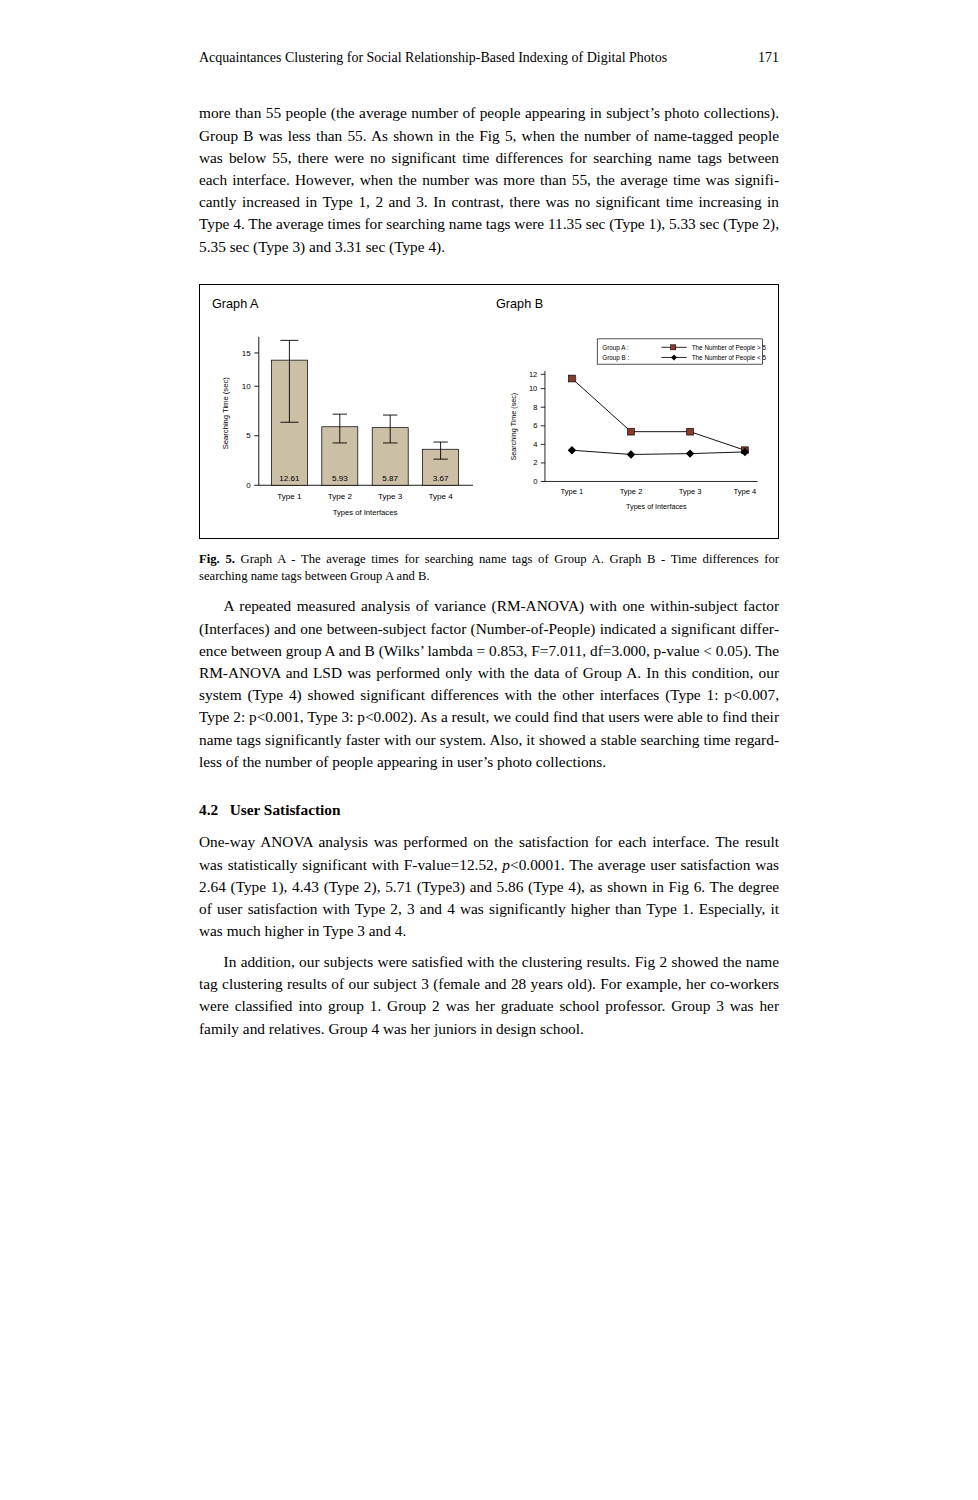Acquaintances Clustering for Social Relationship-Based Indexing of Digital Photos 171
more than 55 people (the average number of people appearing in subject’s photo collections). Group B was less than 55. As shown in the Fig 5, when the number of name-tagged people was below 55, there were no significant time differences for searching name tags between each interface. However, when the number was more than 55, the average time was significantly increased in Type 1, 2 and 3. In contrast, there was no significant time increasing in Type 4. The average times for searching name tags were 11.35 sec (Type 1), 5.33 sec (Type 2), 5.35 sec (Type 3) and 3.31 sec (Type 4).
Graph A
0 5 10 15 12.61 5.93 5.87 3.67 Type 1 Type 2 Type 3 Type 4 Searching Time (sec) Types of Interfaces
Graph B
Group A : The Number of People > 55 Group B : The Number of People < 55 0 2 4 6 8 10 12 Type 1 Type 2 Type 3 Type 4 Searching Time (sec) Types of Interfaces
Fig. 5. Graph A - The average times for searching name tags of Group A. Graph B - Time differences for searching name tags between Group A and B.
A repeated measured analysis of variance (RM-ANOVA) with one within-subject factor (Interfaces) and one between-subject factor (Number-of-People) indicated a significant difference between group A and B (Wilks’ lambda = 0.853, F=7.011, df=3.000, p-value < 0.05). The RM-ANOVA and LSD was performed only with the data of Group A. In this condition, our system (Type 4) showed significant differences with the other interfaces (Type 1: p<0.007, Type 2: p<0.001, Type 3: p<0.002). As a result, we could find that users were able to find their name tags significantly faster with our system. Also, it showed a stable searching time regardless of the number of people appearing in user’s photo collections.
4.2 User Satisfaction
One-way ANOVA analysis was performed on the satisfaction for each interface. The result was statistically significant with F-value=12.52, p<0.0001. The average user satisfaction was 2.64 (Type 1), 4.43 (Type 2), 5.71 (Type3) and 5.86 (Type 4), as shown in Fig 6. The degree of user satisfaction with Type 2, 3 and 4 was significantly higher than Type 1. Especially, it was much higher in Type 3 and 4.
In addition, our subjects were satisfied with the clustering results. Fig 2 showed the name tag clustering results of our subject 3 (female and 28 years old). For example, her co-workers were classified into group 1. Group 2 was her graduate school professor. Group 3 was her family and relatives. Group 4 was her juniors in design school.